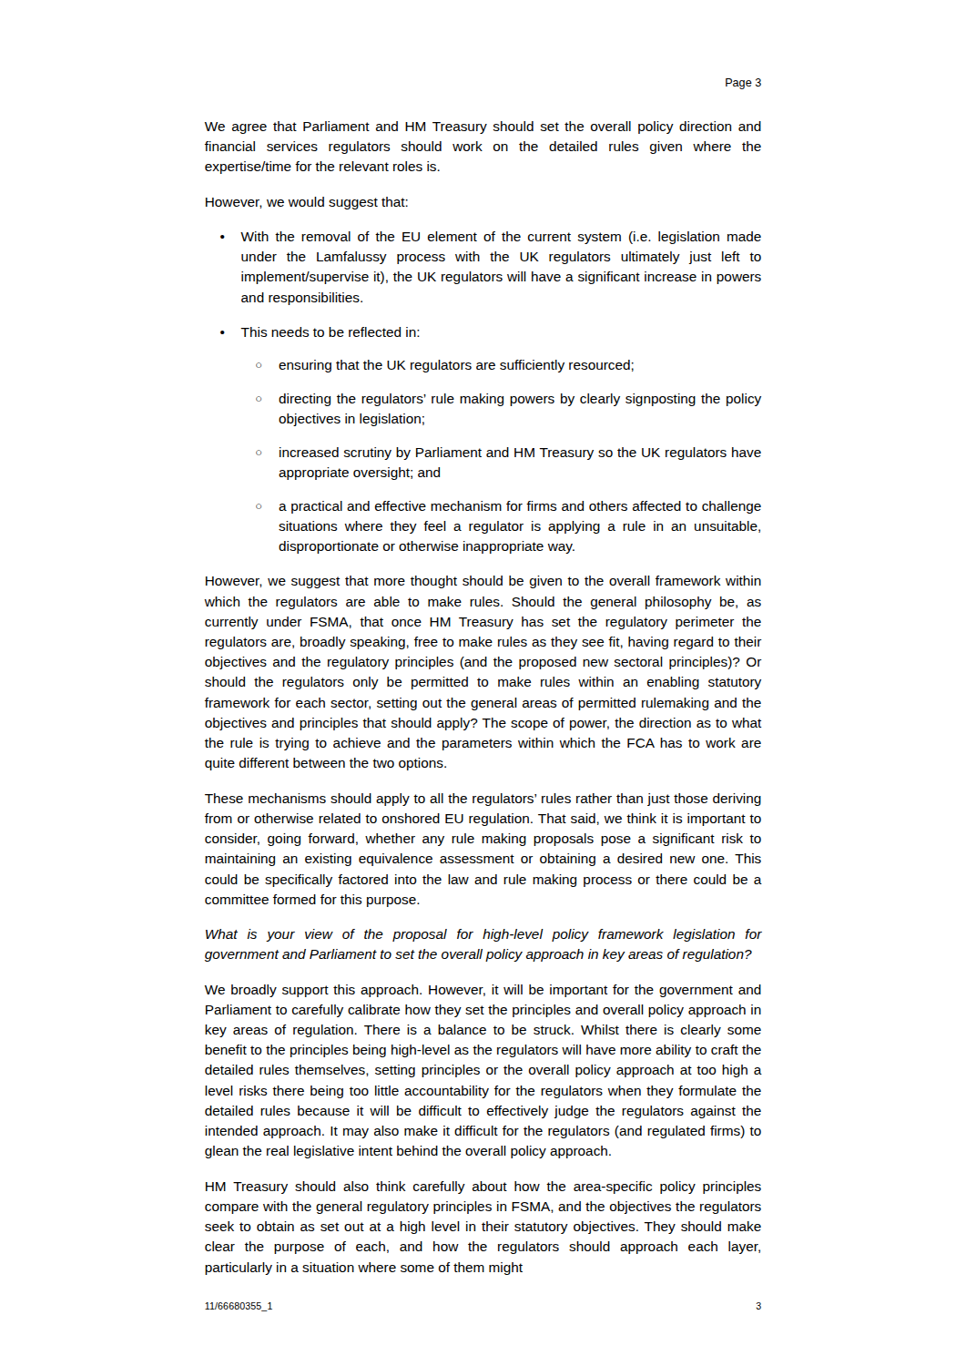Page 3
We agree that Parliament and HM Treasury should set the overall policy direction and financial services regulators should work on the detailed rules given where the expertise/time for the relevant roles is.
However, we would suggest that:
With the removal of the EU element of the current system (i.e. legislation made under the Lamfalussy process with the UK regulators ultimately just left to implement/supervise it), the UK regulators will have a significant increase in powers and responsibilities.
This needs to be reflected in:
ensuring that the UK regulators are sufficiently resourced;
directing the regulators’ rule making powers by clearly signposting the policy objectives in legislation;
increased scrutiny by Parliament and HM Treasury so the UK regulators have appropriate oversight; and
a practical and effective mechanism for firms and others affected to challenge situations where they feel a regulator is applying a rule in an unsuitable, disproportionate or otherwise inappropriate way.
However, we suggest that more thought should be given to the overall framework within which the regulators are able to make rules. Should the general philosophy be, as currently under FSMA, that once HM Treasury has set the regulatory perimeter the regulators are, broadly speaking, free to make rules as they see fit, having regard to their objectives and the regulatory principles (and the proposed new sectoral principles)? Or should the regulators only be permitted to make rules within an enabling statutory framework for each sector, setting out the general areas of permitted rulemaking and the objectives and principles that should apply? The scope of power, the direction as to what the rule is trying to achieve and the parameters within which the FCA has to work are quite different between the two options.
These mechanisms should apply to all the regulators’ rules rather than just those deriving from or otherwise related to onshored EU regulation. That said, we think it is important to consider, going forward, whether any rule making proposals pose a significant risk to maintaining an existing equivalence assessment or obtaining a desired new one. This could be specifically factored into the law and rule making process or there could be a committee formed for this purpose.
What is your view of the proposal for high-level policy framework legislation for government and Parliament to set the overall policy approach in key areas of regulation?
We broadly support this approach. However, it will be important for the government and Parliament to carefully calibrate how they set the principles and overall policy approach in key areas of regulation. There is a balance to be struck. Whilst there is clearly some benefit to the principles being high-level as the regulators will have more ability to craft the detailed rules themselves, setting principles or the overall policy approach at too high a level risks there being too little accountability for the regulators when they formulate the detailed rules because it will be difficult to effectively judge the regulators against the intended approach. It may also make it difficult for the regulators (and regulated firms) to glean the real legislative intent behind the overall policy approach.
HM Treasury should also think carefully about how the area-specific policy principles compare with the general regulatory principles in FSMA, and the objectives the regulators seek to obtain as set out at a high level in their statutory objectives. They should make clear the purpose of each, and how the regulators should approach each layer, particularly in a situation where some of them might
11/66680355_1 3